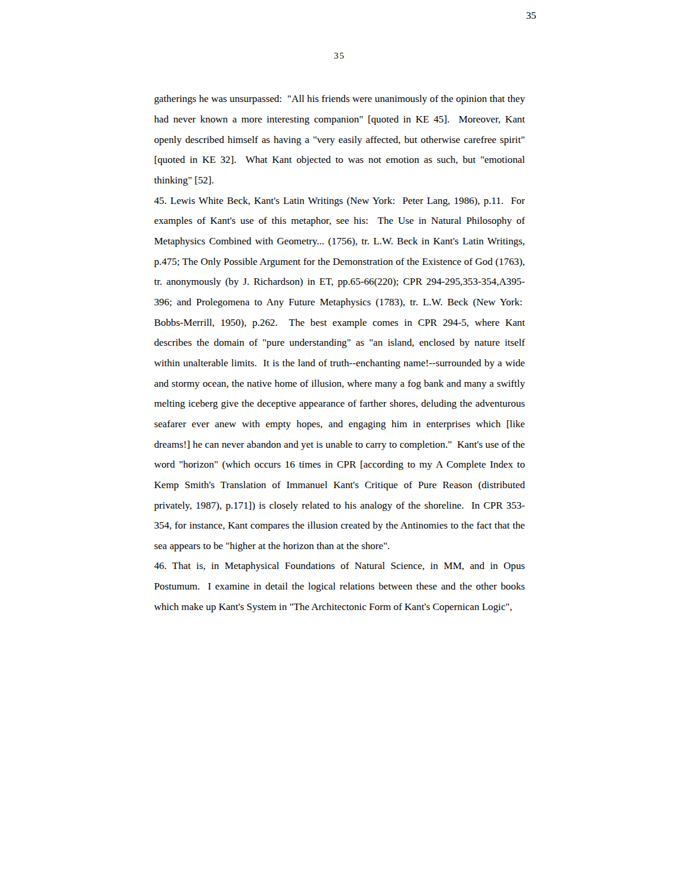35
35
gatherings he was unsurpassed: "All his friends were unanimously of the opinion that they had never known a more interesting companion" [quoted in KE 45]. Moreover, Kant openly described himself as having a "very easily affected, but otherwise carefree spirit" [quoted in KE 32]. What Kant objected to was not emotion as such, but "emotional thinking" [52].
45. Lewis White Beck, Kant's Latin Writings (New York: Peter Lang, 1986), p.11. For examples of Kant's use of this metaphor, see his: The Use in Natural Philosophy of Metaphysics Combined with Geometry... (1756), tr. L.W. Beck in Kant's Latin Writings, p.475; The Only Possible Argument for the Demonstration of the Existence of God (1763), tr. anonymously (by J. Richardson) in ET, pp.65-66(220); CPR 294-295,353-354,A395-396; and Prolegomena to Any Future Metaphysics (1783), tr. L.W. Beck (New York: Bobbs-Merrill, 1950), p.262. The best example comes in CPR 294-5, where Kant describes the domain of "pure understanding" as "an island, enclosed by nature itself within unalterable limits. It is the land of truth--enchanting name!--surrounded by a wide and stormy ocean, the native home of illusion, where many a fog bank and many a swiftly melting iceberg give the deceptive appearance of farther shores, deluding the adventurous seafarer ever anew with empty hopes, and engaging him in enterprises which [like dreams!] he can never abandon and yet is unable to carry to completion." Kant's use of the word "horizon" (which occurs 16 times in CPR [according to my A Complete Index to Kemp Smith's Translation of Immanuel Kant's Critique of Pure Reason (distributed privately, 1987), p.171]) is closely related to his analogy of the shoreline. In CPR 353-354, for instance, Kant compares the illusion created by the Antinomies to the fact that the sea appears to be "higher at the horizon than at the shore".
46. That is, in Metaphysical Foundations of Natural Science, in MM, and in Opus Postumum. I examine in detail the logical relations between these and the other books which make up Kant's System in "The Architectonic Form of Kant's Copernican Logic",